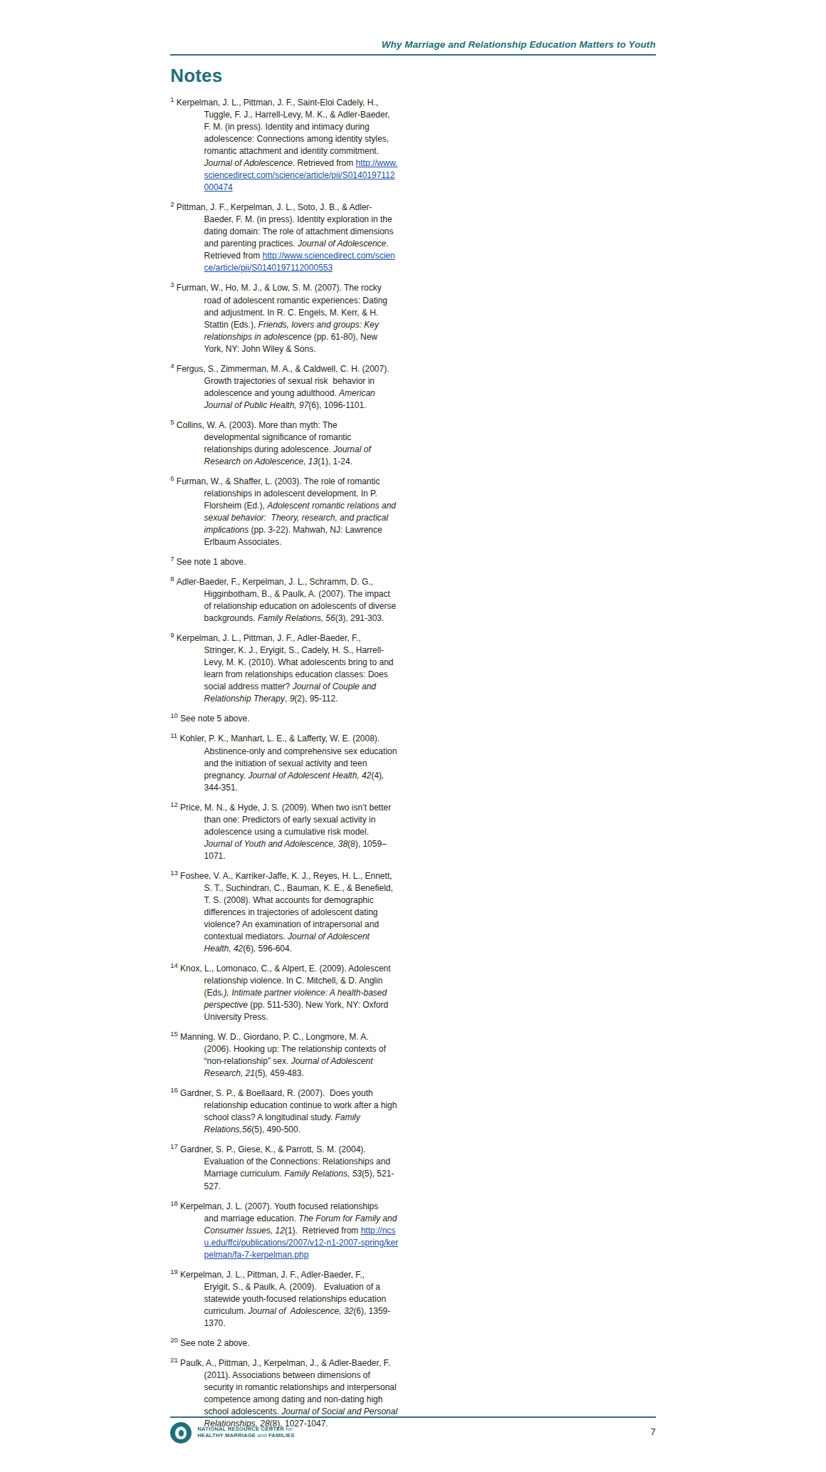Why Marriage and Relationship Education Matters to Youth
Notes
1Kerpelman, J. L., Pittman, J. F., Saint-Eloi Cadely, H., Tuggle, F. J., Harrell-Levy, M. K., & Adler-Baeder, F. M. (in press). Identity and intimacy during adolescence: Connections among identity styles, romantic attachment and identity commitment. Journal of Adolescence. Retrieved from http://www.sciencedirect.com/science/article/pii/S0140197112000474
2Pittman, J. F., Kerpelman, J. L., Soto, J. B., & Adler- Baeder, F. M. (in press). Identity exploration in the dating domain: The role of attachment dimensions and parenting practices. Journal of Adolescence. Retrieved from http://www.sciencedirect.com/science/article/pii/S0140197112000553
3Furman, W., Ho, M. J., & Low, S. M. (2007). The rocky road of adolescent romantic experiences: Dating and adjustment. In R. C. Engels, M. Kerr, & H. Stattin (Eds.), Friends, lovers and groups: Key relationships in adolescence (pp. 61-80), New York, NY: John Wiley & Sons.
4Fergus, S., Zimmerman, M. A., & Caldwell, C. H. (2007). Growth trajectories of sexual risk behavior in adolescence and young adulthood. American Journal of Public Health, 97(6), 1096-1101.
5Collins, W. A. (2003). More than myth: The developmental significance of romantic relationships during adolescence. Journal of Research on Adolescence, 13(1), 1-24.
6Furman, W., & Shaffer, L. (2003). The role of romantic relationships in adolescent development. In P. Florsheim (Ed.), Adolescent romantic relations and sexual behavior: Theory, research, and practical implications (pp. 3-22). Mahwah, NJ: Lawrence Erlbaum Associates.
7See note 1 above.
8Adler-Baeder, F., Kerpelman, J. L., Schramm, D. G., Higginbotham, B., & Paulk, A. (2007). The impact of relationship education on adolescents of diverse backgrounds. Family Relations, 56(3), 291-303.
9Kerpelman, J. L., Pittman, J. F., Adler-Baeder, F., Stringer, K. J., Eryigit, S., Cadely, H. S., Harrell-Levy, M. K. (2010). What adolescents bring to and learn from relationships education classes: Does social address matter? Journal of Couple and Relationship Therapy, 9(2), 95-112.
10See note 5 above.
11Kohler, P. K., Manhart, L. E., & Lafferty, W. E. (2008). Abstinence-only and comprehensive sex education and the initiation of sexual activity and teen pregnancy. Journal of Adolescent Health, 42(4), 344-351.
12Price, M. N., & Hyde, J. S. (2009). When two isn’t better than one: Predictors of early sexual activity in adolescence using a cumulative risk model. Journal of Youth and Adolescence, 38(8), 1059–1071.
13Foshee, V. A., Karriker-Jaffe, K. J., Reyes, H. L., Ennett, S. T., Suchindran, C., Bauman, K. E., & Benefield, T. S. (2008). What accounts for demographic differences in trajectories of adolescent dating violence? An examination of intrapersonal and contextual mediators. Journal of Adolescent Health, 42(6), 596-604.
14Knox, L., Lomonaco, C., & Alpert, E. (2009). Adolescent relationship violence. In C. Mitchell, & D. Anglin (Eds.), Intimate partner violence: A health-based perspective (pp. 511-530). New York, NY: Oxford University Press.
15Manning, W. D., Giordano, P. C., Longmore, M. A. (2006). Hooking up: The relationship contexts of “non-relationship” sex. Journal of Adolescent Research, 21(5), 459-483.
16Gardner, S. P., & Boellaard, R. (2007). Does youth relationship education continue to work after a high school class? A longitudinal study. Family Relations,56(5), 490-500.
17Gardner, S. P., Giese, K., & Parrott, S. M. (2004). Evaluation of the Connections: Relationships and Marriage curriculum. Family Relations, 53(5), 521-527.
18Kerpelman, J. L. (2007). Youth focused relationships and marriage education. The Forum for Family and Consumer Issues, 12(1). Retrieved from http://ncsu.edu/ffci/publications/2007/v12-n1-2007-spring/kerpelman/fa-7-kerpelman.php
19Kerpelman, J. L., Pittman, J. F., Adler-Baeder, F., Eryigit, S., & Paulk, A. (2009). Evaluation of a statewide youth-focused relationships education curriculum. Journal of Adolescence, 32(6), 1359-1370.
20See note 2 above.
21Paulk, A., Pittman, J., Kerpelman, J., & Adler-Baeder, F. (2011). Associations between dimensions of security in romantic relationships and interpersonal competence among dating and non-dating high school adolescents. Journal of Social and Personal Relationships, 28(8), 1027-1047.
NATIONAL RESOURCE CENTER for
HEALTHY MARRIAGE and FAMILIES
7